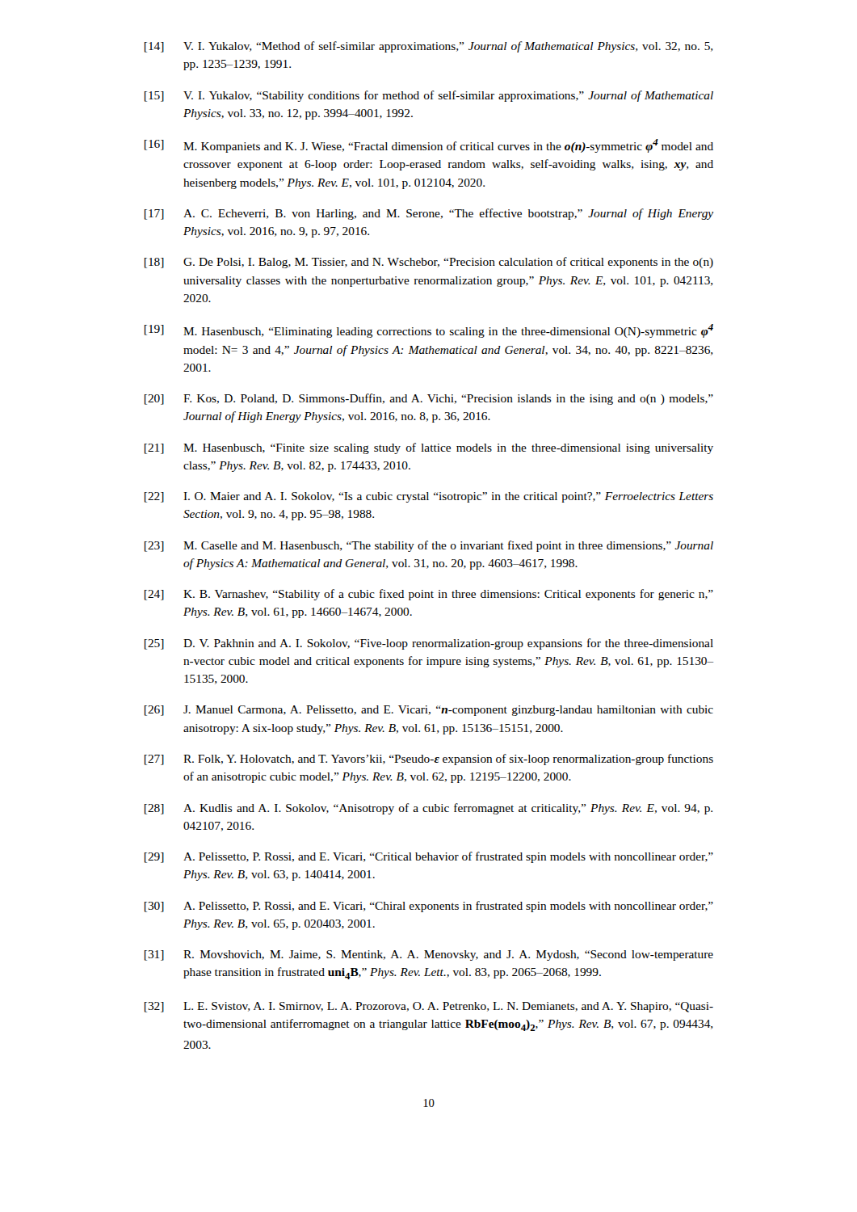V. I. Yukalov, “Method of self-similar approximations,” Journal of Mathematical Physics, vol. 32, no. 5, pp. 1235–1239, 1991.
V. I. Yukalov, “Stability conditions for method of self-similar approximations,” Journal of Mathematical Physics, vol. 33, no. 12, pp. 3994–4001, 1992.
M. Kompaniets and K. J. Wiese, “Fractal dimension of critical curves in the o(n)-symmetric φ4 model and crossover exponent at 6-loop order: Loop-erased random walks, self-avoiding walks, ising, xy, and heisenberg models,” Phys. Rev. E, vol. 101, p. 012104, 2020.
A. C. Echeverri, B. von Harling, and M. Serone, “The effective bootstrap,” Journal of High Energy Physics, vol. 2016, no. 9, p. 97, 2016.
G. De Polsi, I. Balog, M. Tissier, and N. Wschebor, “Precision calculation of critical exponents in the o(n) universality classes with the nonperturbative renormalization group,” Phys. Rev. E, vol. 101, p. 042113, 2020.
M. Hasenbusch, “Eliminating leading corrections to scaling in the three-dimensional O(N)-symmetric φ4 model: N= 3 and 4,” Journal of Physics A: Mathematical and General, vol. 34, no. 40, pp. 8221–8236, 2001.
F. Kos, D. Poland, D. Simmons-Duffin, and A. Vichi, “Precision islands in the ising and o(n ) models,” Journal of High Energy Physics, vol. 2016, no. 8, p. 36, 2016.
M. Hasenbusch, “Finite size scaling study of lattice models in the three-dimensional ising universality class,” Phys. Rev. B, vol. 82, p. 174433, 2010.
I. O. Maier and A. I. Sokolov, “Is a cubic crystal “isotropic” in the critical point?,” Ferroelectrics Letters Section, vol. 9, no. 4, pp. 95–98, 1988.
M. Caselle and M. Hasenbusch, “The stability of the o invariant fixed point in three dimensions,” Journal of Physics A: Mathematical and General, vol. 31, no. 20, pp. 4603–4617, 1998.
K. B. Varnashev, “Stability of a cubic fixed point in three dimensions: Critical exponents for generic n,” Phys. Rev. B, vol. 61, pp. 14660–14674, 2000.
D. V. Pakhnin and A. I. Sokolov, “Five-loop renormalization-group expansions for the three-dimensional n-vector cubic model and critical exponents for impure ising systems,” Phys. Rev. B, vol. 61, pp. 15130–15135, 2000.
J. Manuel Carmona, A. Pelissetto, and E. Vicari, “n-component ginzburg-landau hamiltonian with cubic anisotropy: A six-loop study,” Phys. Rev. B, vol. 61, pp. 15136–15151, 2000.
R. Folk, Y. Holovatch, and T. Yavors’kii, “Pseudo-ε expansion of six-loop renormalization-group functions of an anisotropic cubic model,” Phys. Rev. B, vol. 62, pp. 12195–12200, 2000.
A. Kudlis and A. I. Sokolov, “Anisotropy of a cubic ferromagnet at criticality,” Phys. Rev. E, vol. 94, p. 042107, 2016.
A. Pelissetto, P. Rossi, and E. Vicari, “Critical behavior of frustrated spin models with noncollinear order,” Phys. Rev. B, vol. 63, p. 140414, 2001.
A. Pelissetto, P. Rossi, and E. Vicari, “Chiral exponents in frustrated spin models with noncollinear order,” Phys. Rev. B, vol. 65, p. 020403, 2001.
R. Movshovich, M. Jaime, S. Mentink, A. A. Menovsky, and J. A. Mydosh, “Second low-temperature phase transition in frustrated uni4B,” Phys. Rev. Lett., vol. 83, pp. 2065–2068, 1999.
L. E. Svistov, A. I. Smirnov, L. A. Prozorova, O. A. Petrenko, L. N. Demianets, and A. Y. Shapiro, “Quasi-two-dimensional antiferromagnet on a triangular lattice RbFe(moo4)2,” Phys. Rev. B, vol. 67, p. 094434, 2003.
10